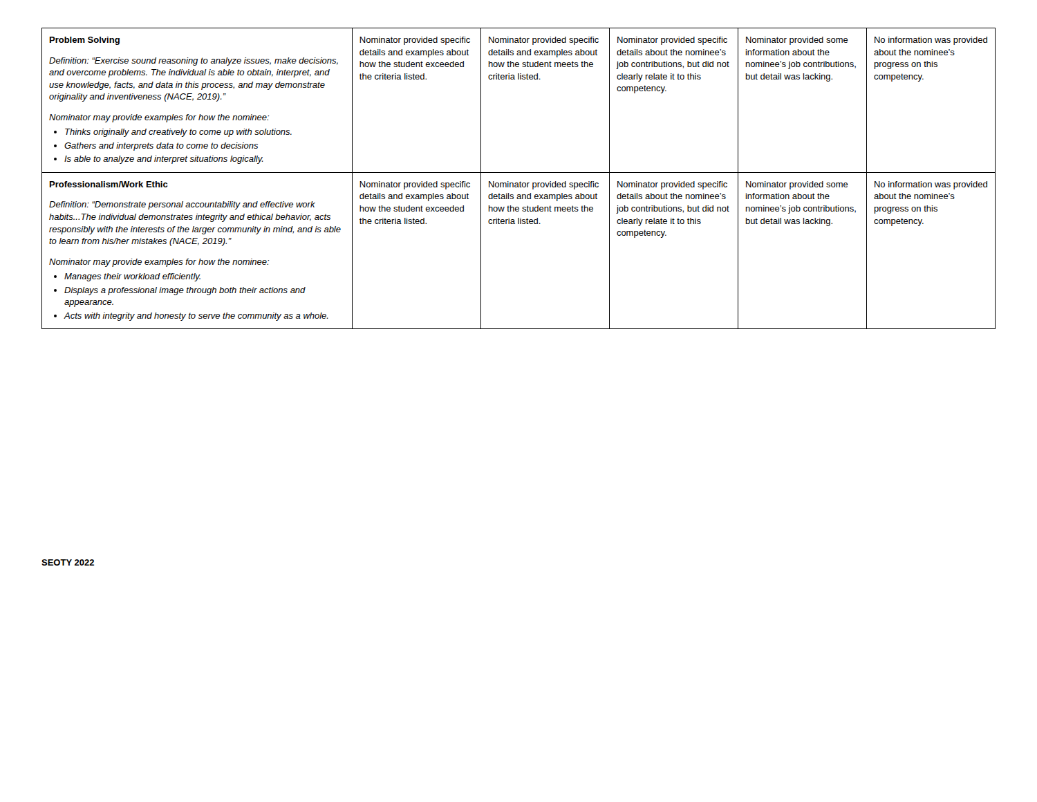| Problem Solving Definition: “Exercise sound reasoning to analyze issues, make decisions, and overcome problems. The individual is able to obtain, interpret, and use knowledge, facts, and data in this process, and may demonstrate originality and inventiveness (NACE, 2019).” Nominator may provide examples for how the nominee: Thinks originally and creatively to come up with solutions. Gathers and interprets data to come to decisions Is able to analyze and interpret situations logically. | Nominator provided specific details and examples about how the student exceeded the criteria listed. | Nominator provided specific details and examples about how the student meets the criteria listed. | Nominator provided specific details about the nominee’s job contributions, but did not clearly relate it to this competency. | Nominator provided some information about the nominee’s job contributions, but detail was lacking. | No information was provided about the nominee’s progress on this competency. |
| Professionalism/Work Ethic Definition: “Demonstrate personal accountability and effective work habits...The individual demonstrates integrity and ethical behavior, acts responsibly with the interests of the larger community in mind, and is able to learn from his/her mistakes (NACE, 2019).” Nominator may provide examples for how the nominee: Manages their workload efficiently. Displays a professional image through both their actions and appearance. Acts with integrity and honesty to serve the community as a whole. | Nominator provided specific details and examples about how the student exceeded the criteria listed. | Nominator provided specific details and examples about how the student meets the criteria listed. | Nominator provided specific details about the nominee’s job contributions, but did not clearly relate it to this competency. | Nominator provided some information about the nominee’s job contributions, but detail was lacking. | No information was provided about the nominee’s progress on this competency. |
SEOTY 2022